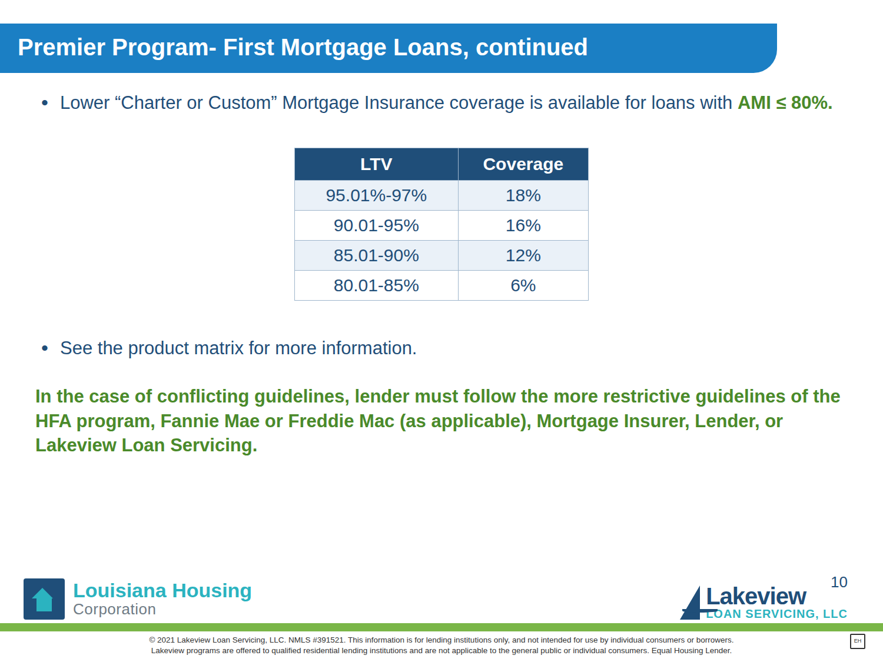Premier Program- First Mortgage Loans, continued
Lower “Charter or Custom” Mortgage Insurance coverage is available for loans with AMI ≤ 80%.
| LTV | Coverage |
| --- | --- |
| 95.01%-97% | 18% |
| 90.01-95% | 16% |
| 85.01-90% | 12% |
| 80.01-85% | 6% |
See the product matrix for more information.
In the case of conflicting guidelines, lender must follow the more restrictive guidelines of the HFA program, Fannie Mae or Freddie Mac (as applicable), Mortgage Insurer, Lender, or Lakeview Loan Servicing.
10
Louisiana Housing
Corporation
Lakeview
LOAN SERVICING, LLC
© 2021 Lakeview Loan Servicing, LLC. NMLS #391521. This information is for lending institutions only, and not intended for use by individual consumers or borrowers.
Lakeview programs are offered to qualified residential lending institutions and are not applicable to the general public or individual consumers. Equal Housing Lender.
EH